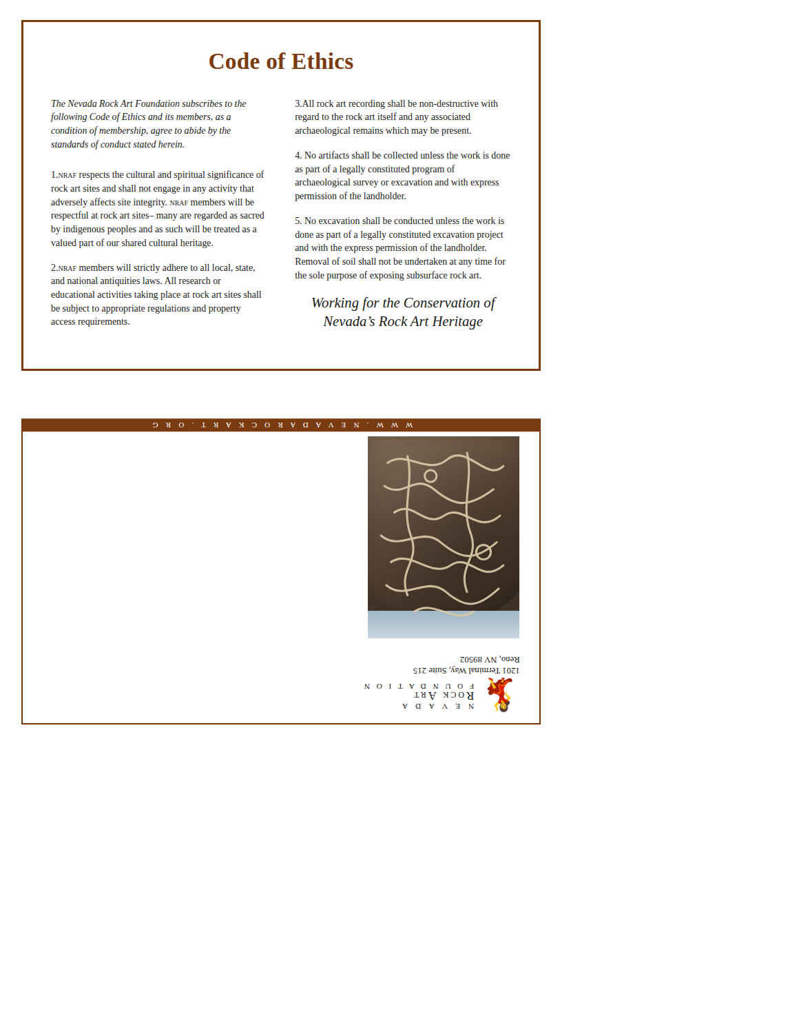Code of Ethics
The Nevada Rock Art Foundation subscribes to the following Code of Ethics and its members, as a condition of membership, agree to abide by the standards of conduct stated herein.
1.NRAF respects the cultural and spiritual significance of rock art sites and shall not engage in any activity that adversely affects site integrity. NRAF members will be respectful at rock art sites– many are regarded as sacred by indigenous peoples and as such will be treated as a valued part of our shared cultural heritage.
2.NRAF members will strictly adhere to all local, state, and national antiquities laws. All research or educational activities taking place at rock art sites shall be subject to appropriate regulations and property access requirements.
3.All rock art recording shall be non-destructive with regard to the rock art itself and any associated archaeological remains which may be present.
4. No artifacts shall be collected unless the work is done as part of a legally constituted program of archaeological survey or excavation and with express permission of the landholder.
5. No excavation shall be conducted unless the work is done as part of a legally constituted excavation project and with the express permission of the landholder. Removal of soil shall not be undertaken at any time for the sole purpose of exposing subsurface rock art.
Working for the Conservation of
Nevada’s Rock Art Heritage
W W W . N E V A D A R O C K A R T . O R G
💃
N E V A D A Rock Art F O U N D A T I O N
1201 Terminal Way, Suite 215
Reno, NV 89502